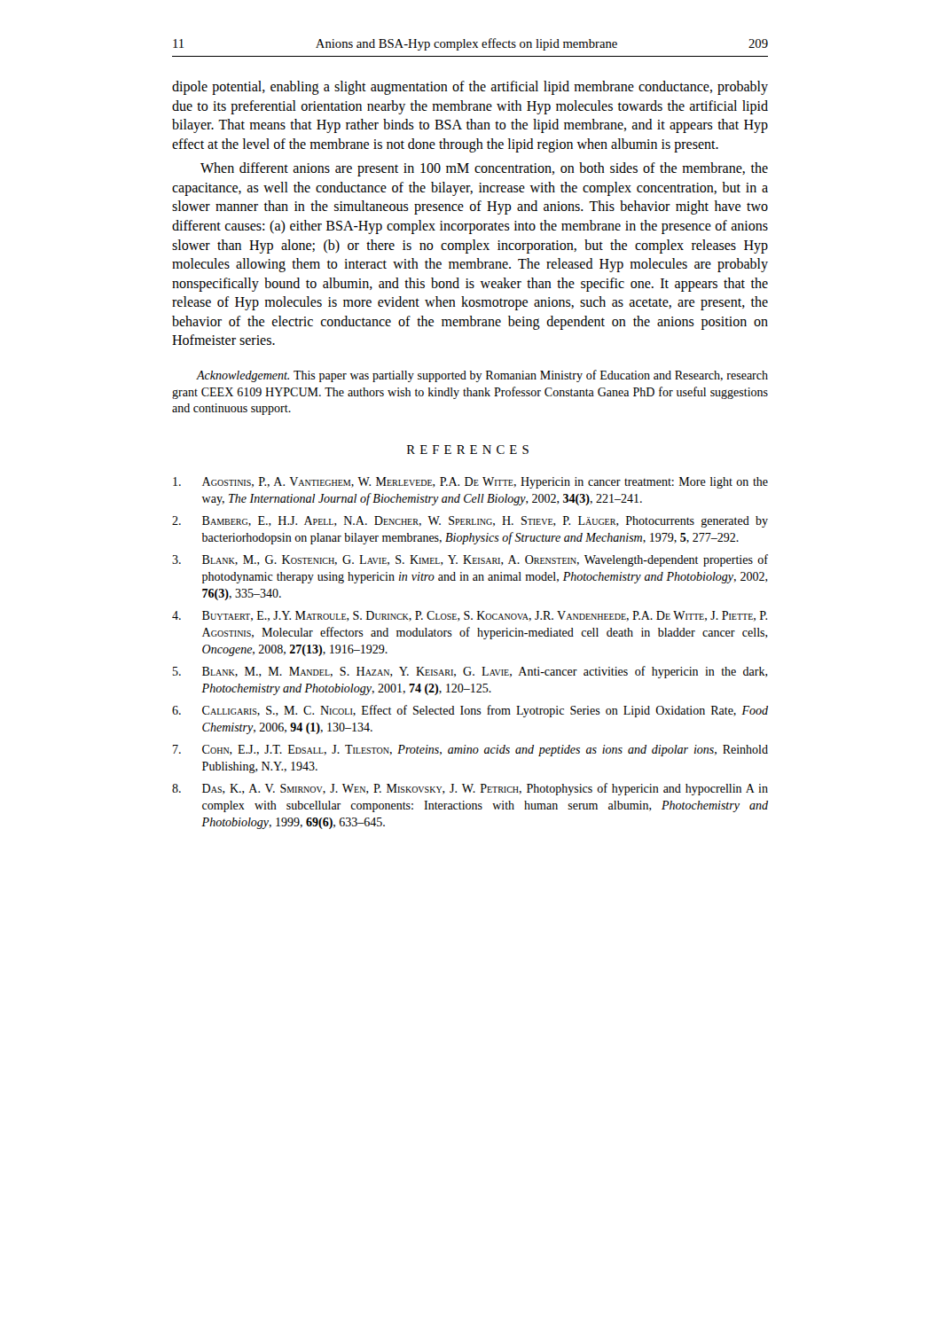11 Anions and BSA-Hyp complex effects on lipid membrane 209
dipole potential, enabling a slight augmentation of the artificial lipid membrane conductance, probably due to its preferential orientation nearby the membrane with Hyp molecules towards the artificial lipid bilayer. That means that Hyp rather binds to BSA than to the lipid membrane, and it appears that Hyp effect at the level of the membrane is not done through the lipid region when albumin is present.
When different anions are present in 100 mM concentration, on both sides of the membrane, the capacitance, as well the conductance of the bilayer, increase with the complex concentration, but in a slower manner than in the simultaneous presence of Hyp and anions. This behavior might have two different causes: (a) either BSA-Hyp complex incorporates into the membrane in the presence of anions slower than Hyp alone; (b) or there is no complex incorporation, but the complex releases Hyp molecules allowing them to interact with the membrane. The released Hyp molecules are probably nonspecifically bound to albumin, and this bond is weaker than the specific one. It appears that the release of Hyp molecules is more evident when kosmotrope anions, such as acetate, are present, the behavior of the electric conductance of the membrane being dependent on the anions position on Hofmeister series.
Acknowledgement. This paper was partially supported by Romanian Ministry of Education and Research, research grant CEEX 6109 HYPCUM. The authors wish to kindly thank Professor Constanta Ganea PhD for useful suggestions and continuous support.
References
Agostinis, P., A. Vantieghem, W. Merlevede, P.A. De Witte, Hypericin in cancer treatment: More light on the way, The International Journal of Biochemistry and Cell Biology, 2002, 34(3), 221–241.
Bamberg, E., H.J. Apell, N.A. Dencher, W. Sperling, H. Stieve, P. Läuger, Photocurrents generated by bacteriorhodopsin on planar bilayer membranes, Biophysics of Structure and Mechanism, 1979, 5, 277–292.
Blank, M., G. Kostenich, G. Lavie, S. Kimel, Y. Keisari, A. Orenstein, Wavelength-dependent properties of photodynamic therapy using hypericin in vitro and in an animal model, Photochemistry and Photobiology, 2002, 76(3), 335–340.
Buytaert, E., J.Y. Matroule, S. Durinck, P. Close, S. Kocanova, J.R. Vandenheede, P.A. De Witte, J. Piette, P. Agostinis, Molecular effectors and modulators of hypericin-mediated cell death in bladder cancer cells, Oncogene, 2008, 27(13), 1916–1929.
Blank, M., M. Mandel, S. Hazan, Y. Keisari, G. Lavie, Anti-cancer activities of hypericin in the dark, Photochemistry and Photobiology, 2001, 74 (2), 120–125.
Calligaris, S., M. C. Nicoli, Effect of Selected Ions from Lyotropic Series on Lipid Oxidation Rate, Food Chemistry, 2006, 94 (1), 130–134.
Cohn, E.J., J.T. Edsall, J. Tileston, Proteins, amino acids and peptides as ions and dipolar ions, Reinhold Publishing, N.Y., 1943.
Das, K., A. V. Smirnov, J. Wen, P. Miskovsky, J. W. Petrich, Photophysics of hypericin and hypocrellin A in complex with subcellular components: Interactions with human serum albumin, Photochemistry and Photobiology, 1999, 69(6), 633–645.